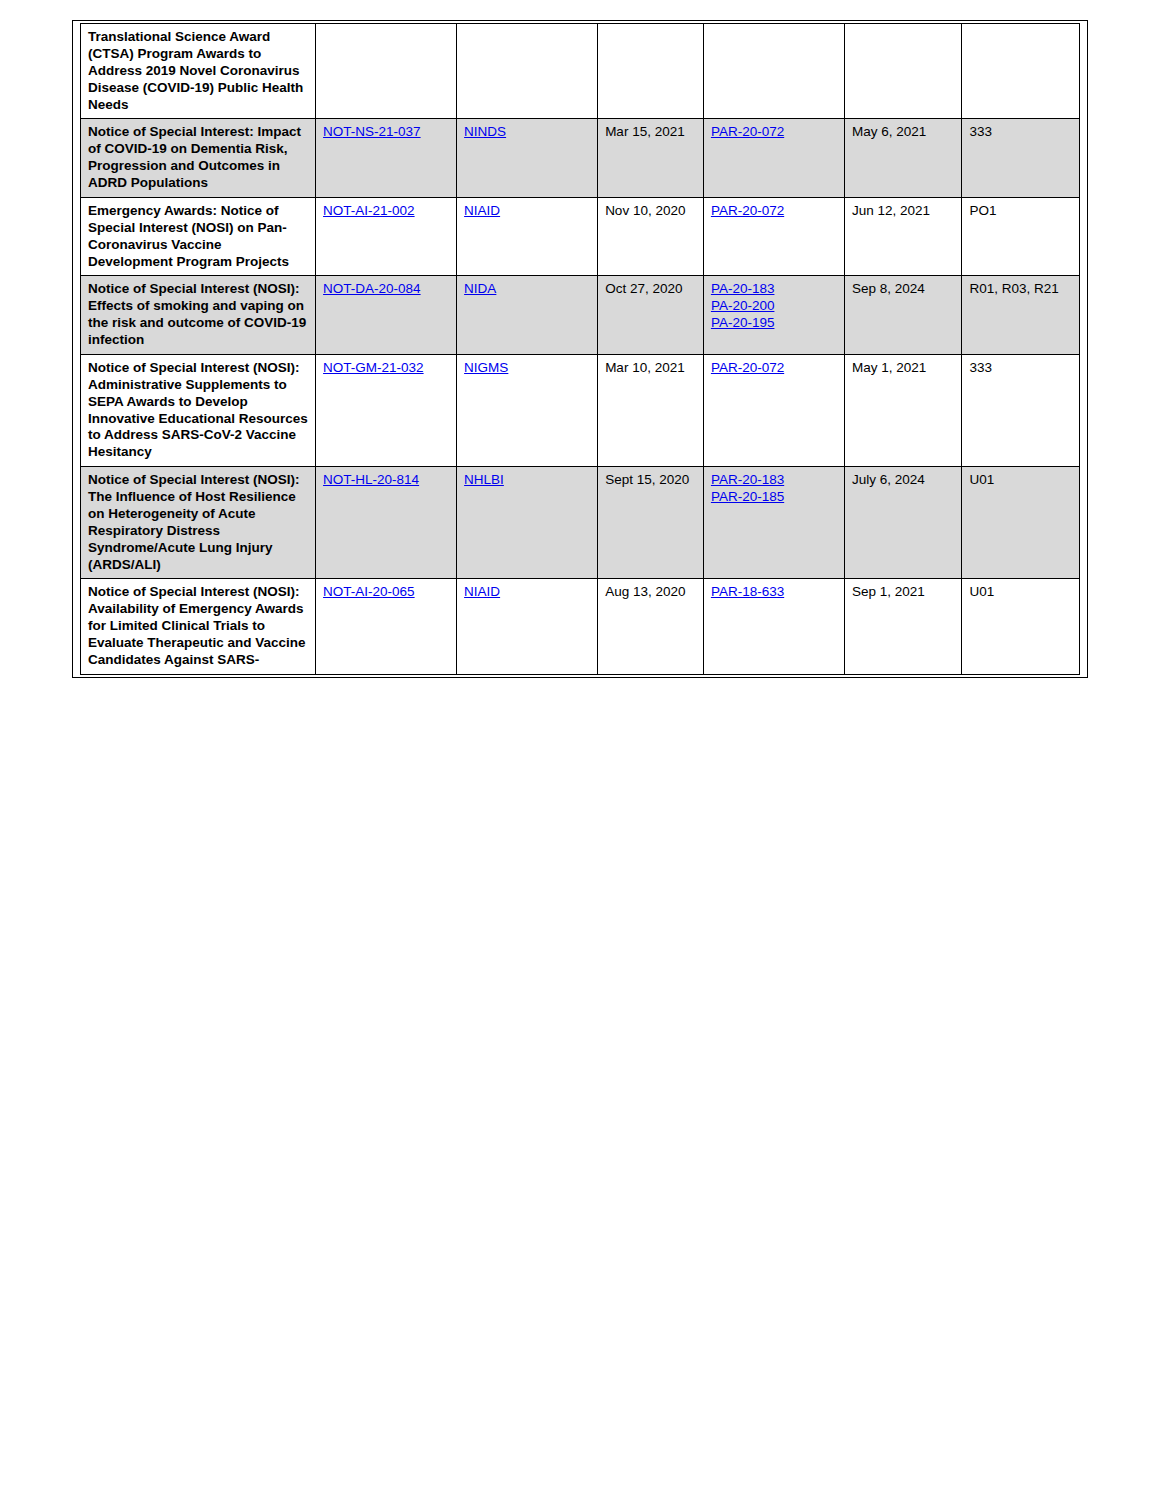| Translational Science Award (CTSA) Program Awards to Address 2019 Novel Coronavirus Disease (COVID-19) Public Health Needs | | | | | | |
| Notice of Special Interest: Impact of COVID-19 on Dementia Risk, Progression and Outcomes in ADRD Populations | NOT-NS-21-037 | NINDS | Mar 15, 2021 | PAR-20-072 | May 6, 2021 | 333 |
| Emergency Awards: Notice of Special Interest (NOSI) on Pan-Coronavirus Vaccine Development Program Projects | NOT-AI-21-002 | NIAID | Nov 10, 2020 | PAR-20-072 | Jun 12, 2021 | PO1 |
| Notice of Special Interest (NOSI): Effects of smoking and vaping on the risk and outcome of COVID-19 infection | NOT-DA-20-084 | NIDA | Oct 27, 2020 | PA-20-183 PA-20-200 PA-20-195 | Sep 8, 2024 | R01, R03, R21 |
| Notice of Special Interest (NOSI): Administrative Supplements to SEPA Awards to Develop Innovative Educational Resources to Address SARS-CoV-2 Vaccine Hesitancy | NOT-GM-21-032 | NIGMS | Mar 10, 2021 | PAR-20-072 | May 1, 2021 | 333 |
| Notice of Special Interest (NOSI): The Influence of Host Resilience on Heterogeneity of Acute Respiratory Distress Syndrome/Acute Lung Injury (ARDS/ALI) | NOT-HL-20-814 | NHLBI | Sept 15, 2020 | PAR-20-183 PAR-20-185 | July 6, 2024 | U01 |
| Notice of Special Interest (NOSI): Availability of Emergency Awards for Limited Clinical Trials to Evaluate Therapeutic and Vaccine Candidates Against SARS- | NOT-AI-20-065 | NIAID | Aug 13, 2020 | PAR-18-633 | Sep 1, 2021 | U01 |